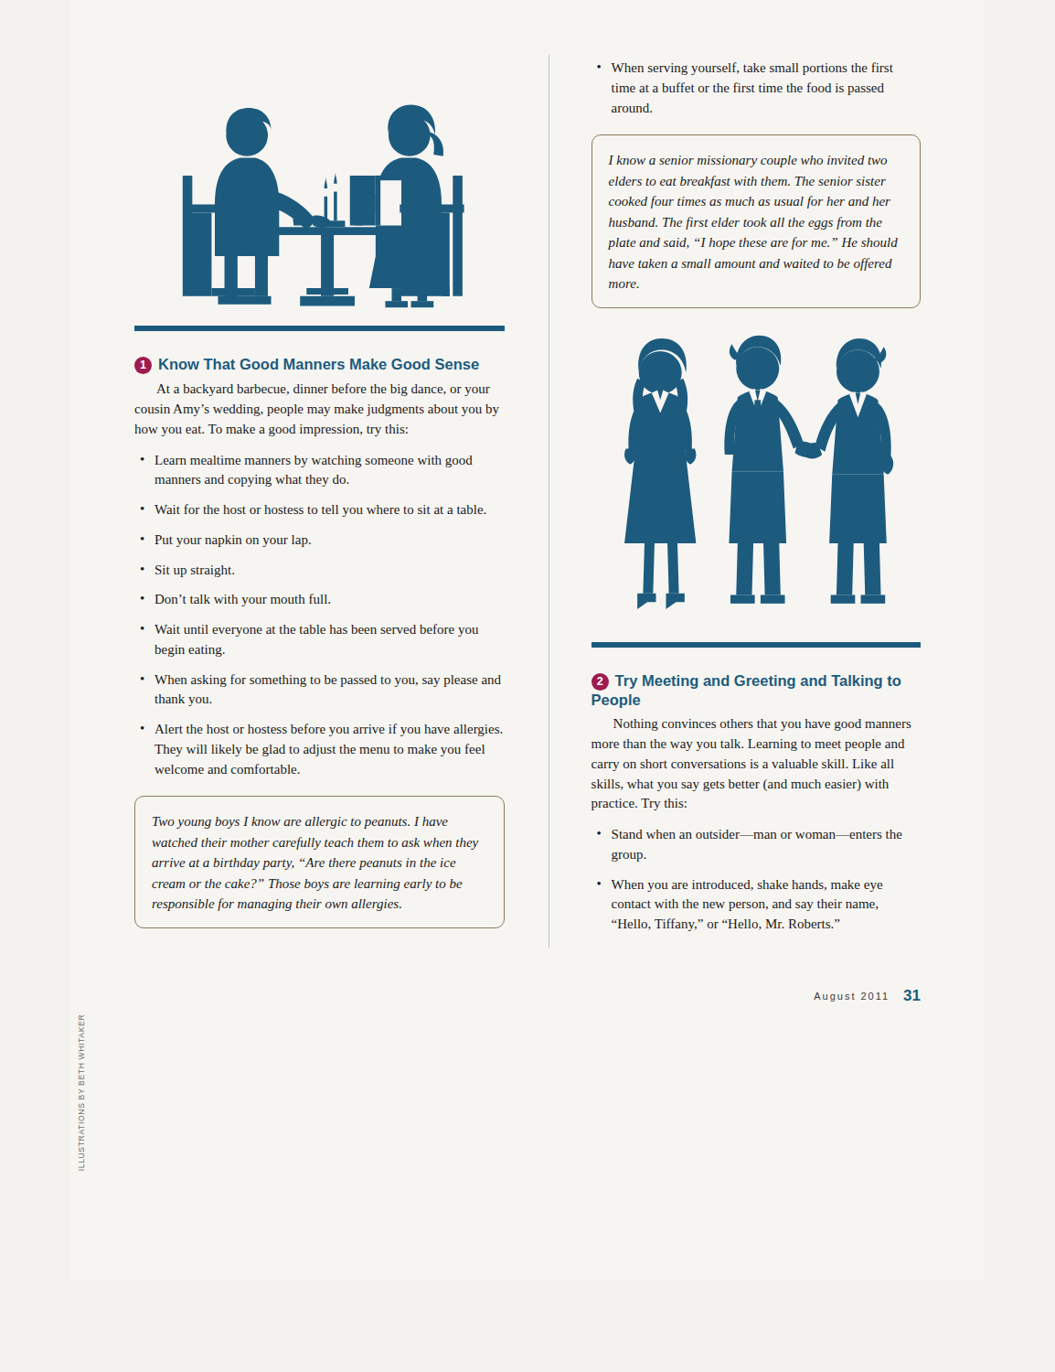ILLUSTRATIONS BY BETH WHITAKER
1 Know That Good Manners Make Good Sense
At a backyard barbecue, dinner before the big dance, or your cousin Amy’s wedding, people may make judgments about you by how you eat. To make a good impression, try this:
Learn mealtime manners by watching someone with good manners and copying what they do.
Wait for the host or hostess to tell you where to sit at a table.
Put your napkin on your lap.
Sit up straight.
Don’t talk with your mouth full.
Wait until everyone at the table has been served before you begin eating.
When asking for something to be passed to you, say please and thank you.
Alert the host or hostess before you arrive if you have allergies. They will likely be glad to adjust the menu to make you feel welcome and comfortable.
Two young boys I know are allergic to peanuts. I have watched their mother carefully teach them to ask when they arrive at a birthday party, “Are there peanuts in the ice cream or the cake?” Those boys are learning early to be responsible for managing their own allergies.
When serving yourself, take small portions the first time at a buffet or the first time the food is passed around.
I know a senior missionary couple who invited two elders to eat breakfast with them. The senior sister cooked four times as much as usual for her and her husband. The first elder took all the eggs from the plate and said, “I hope these are for me.” He should have taken a small amount and waited to be offered more.
2 Try Meeting and Greeting and Talking to People
Nothing convinces others that you have good manners more than the way you talk. Learning to meet people and carry on short conversations is a valuable skill. Like all skills, what you say gets better (and much easier) with practice. Try this:
Stand when an outsider—man or woman—enters the group.
When you are introduced, shake hands, make eye contact with the new person, and say their name, “Hello, Tiffany,” or “Hello, Mr. Roberts.”
August 2011 31